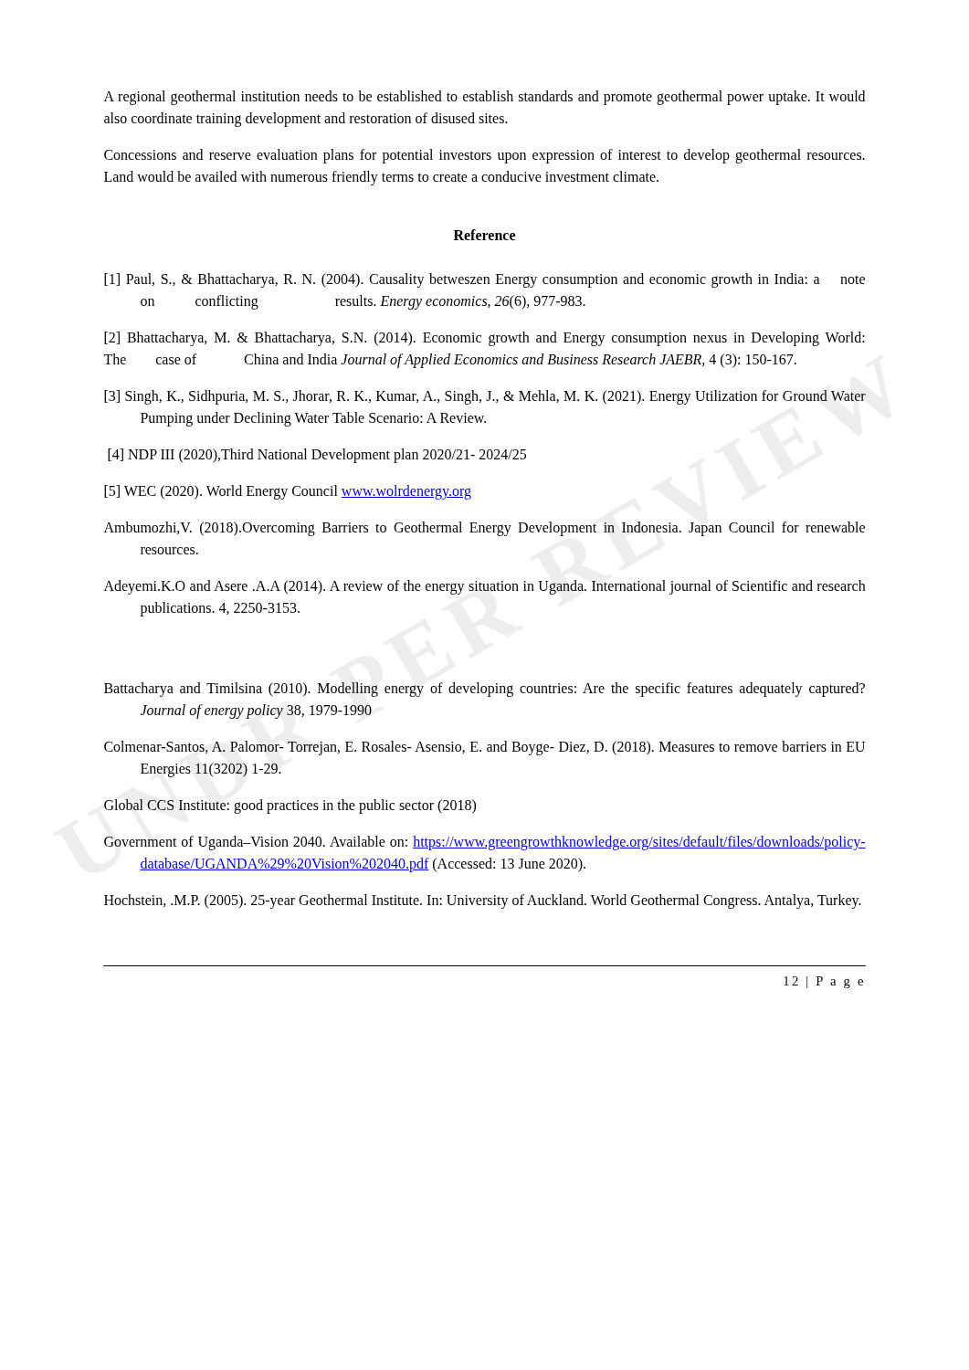UNDR PER REVIEW
A regional geothermal institution needs to be established to establish standards and promote geothermal power uptake. It would also coordinate training development and restoration of disused sites.
Concessions and reserve evaluation plans for potential investors upon expression of interest to develop geothermal resources. Land would be availed with numerous friendly terms to create a conducive investment climate.
Reference
[1] Paul, S., & Bhattacharya, R. N. (2004). Causality betweszen Energy consumption and economic growth in India: a note on conflicting results. Energy economics, 26(6), 977-983.
[2] Bhattacharya, M. & Bhattacharya, S.N. (2014). Economic growth and Energy consumption nexus in Developing World: The case of China and India Journal of Applied Economics and Business Research JAEBR, 4 (3): 150-167.
[3] Singh, K., Sidhpuria, M. S., Jhorar, R. K., Kumar, A., Singh, J., & Mehla, M. K. (2021). Energy Utilization for Ground Water Pumping under Declining Water Table Scenario: A Review.
[4] NDP III (2020),Third National Development plan 2020/21- 2024/25
[5] WEC (2020). World Energy Council www.wolrdenergy.org
Ambumozhi,V. (2018).Overcoming Barriers to Geothermal Energy Development in Indonesia. Japan Council for renewable resources.
Adeyemi.K.O and Asere .A.A (2014). A review of the energy situation in Uganda. International journal of Scientific and research publications. 4, 2250-3153.
Battacharya and Timilsina (2010). Modelling energy of developing countries: Are the specific features adequately captured? Journal of energy policy 38, 1979-1990
Colmenar-Santos, A. Palomor- Torrejan, E. Rosales- Asensio, E. and Boyge- Diez, D. (2018). Measures to remove barriers in EU Energies 11(3202) 1-29.
Global CCS Institute: good practices in the public sector (2018)
Government of Uganda–Vision 2040. Available on: https://www.greengrowthknowledge.org/sites/default/files/downloads/policy-database/UGANDA%29%20Vision%202040.pdf (Accessed: 13 June 2020).
Hochstein, .M.P. (2005). 25-year Geothermal Institute. In: University of Auckland. World Geothermal Congress. Antalya, Turkey.
12 | P a g e